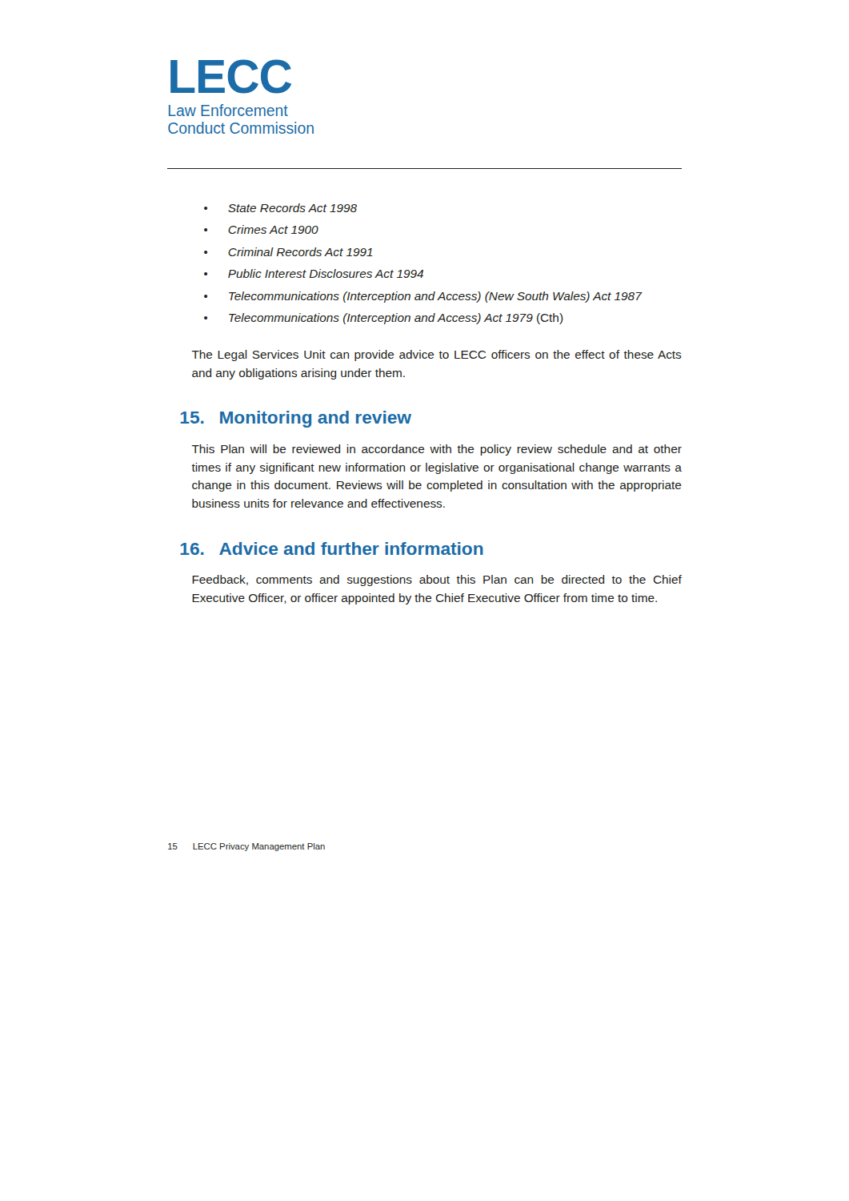LECC
Law Enforcement
Conduct Commission
State Records Act 1998
Crimes Act 1900
Criminal Records Act 1991
Public Interest Disclosures Act 1994
Telecommunications (Interception and Access) (New South Wales) Act 1987
Telecommunications (Interception and Access) Act 1979 (Cth)
The Legal Services Unit can provide advice to LECC officers on the effect of these Acts and any obligations arising under them.
15. Monitoring and review
This Plan will be reviewed in accordance with the policy review schedule and at other times if any significant new information or legislative or organisational change warrants a change in this document. Reviews will be completed in consultation with the appropriate business units for relevance and effectiveness.
16. Advice and further information
Feedback, comments and suggestions about this Plan can be directed to the Chief Executive Officer, or officer appointed by the Chief Executive Officer from time to time.
15 LECC Privacy Management Plan